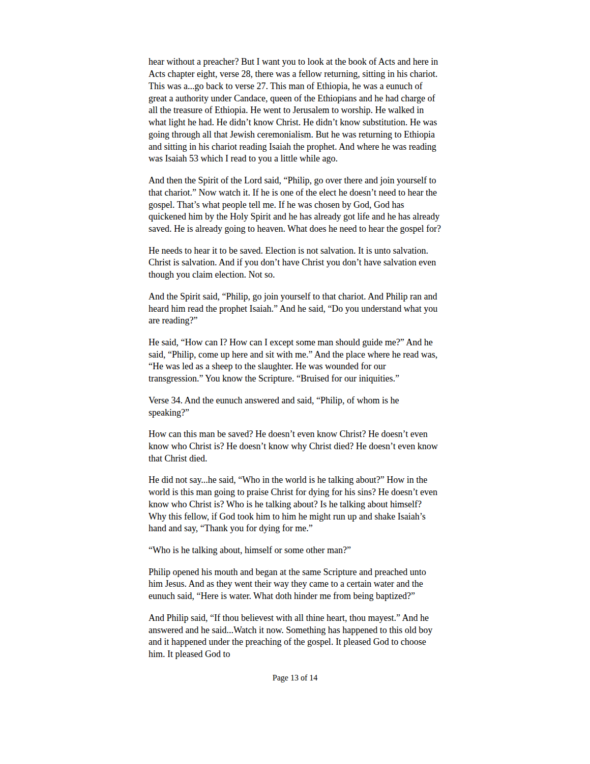hear without a preacher? But I want you to look at the book of Acts and here in Acts chapter eight, verse 28, there was a fellow returning, sitting in his chariot. This was a...go back to verse 27. This man of Ethiopia, he was a eunuch of great a authority under Candace, queen of the Ethiopians and he had charge of all the treasure of Ethiopia. He went to Jerusalem to worship. He walked in what light he had. He didn’t know Christ. He didn’t know substitution. He was going through all that Jewish ceremonialism. But he was returning to Ethiopia and sitting in his chariot reading Isaiah the prophet. And where he was reading was Isaiah 53 which I read to you a little while ago.
And then the Spirit of the Lord said, “Philip, go over there and join yourself to that chariot.” Now watch it. If he is one of the elect he doesn’t need to hear the gospel. That’s what people tell me. If he was chosen by God, God has quickened him by the Holy Spirit and he has already got life and he has already saved. He is already going to heaven. What does he need to hear the gospel for?
He needs to hear it to be saved. Election is not salvation. It is unto salvation. Christ is salvation. And if you don’t have Christ you don’t have salvation even though you claim election. Not so.
And the Spirit said, “Philip, go join yourself to that chariot. And Philip ran and heard him read the prophet Isaiah.” And he said, “Do you understand what you are reading?”
He said, “How can I? How can I except some man should guide me?” And he said, “Philip, come up here and sit with me.” And the place where he read was, “He was led as a sheep to the slaughter. He was wounded for our transgression.” You know the Scripture. “Bruised for our iniquities.”
Verse 34. And the eunuch answered and said, “Philip, of whom is he speaking?”
How can this man be saved? He doesn’t even know Christ? He doesn’t even know who Christ is? He doesn’t know why Christ died? He doesn’t even know that Christ died.
He did not say...he said, “Who in the world is he talking about?” How in the world is this man going to praise Christ for dying for his sins? He doesn’t even know who Christ is? Who is he talking about? Is he talking about himself? Why this fellow, if God took him to him he might run up and shake Isaiah’s hand and say, “Thank you for dying for me.”
“Who is he talking about, himself or some other man?”
Philip opened his mouth and began at the same Scripture and preached unto him Jesus. And as they went their way they came to a certain water and the eunuch said, “Here is water. What doth hinder me from being baptized?”
And Philip said, “If thou believest with all thine heart, thou mayest.” And he answered and he said...Watch it now. Something has happened to this old boy and it happened under the preaching of the gospel. It pleased God to choose him. It pleased God to
Page 13 of 14